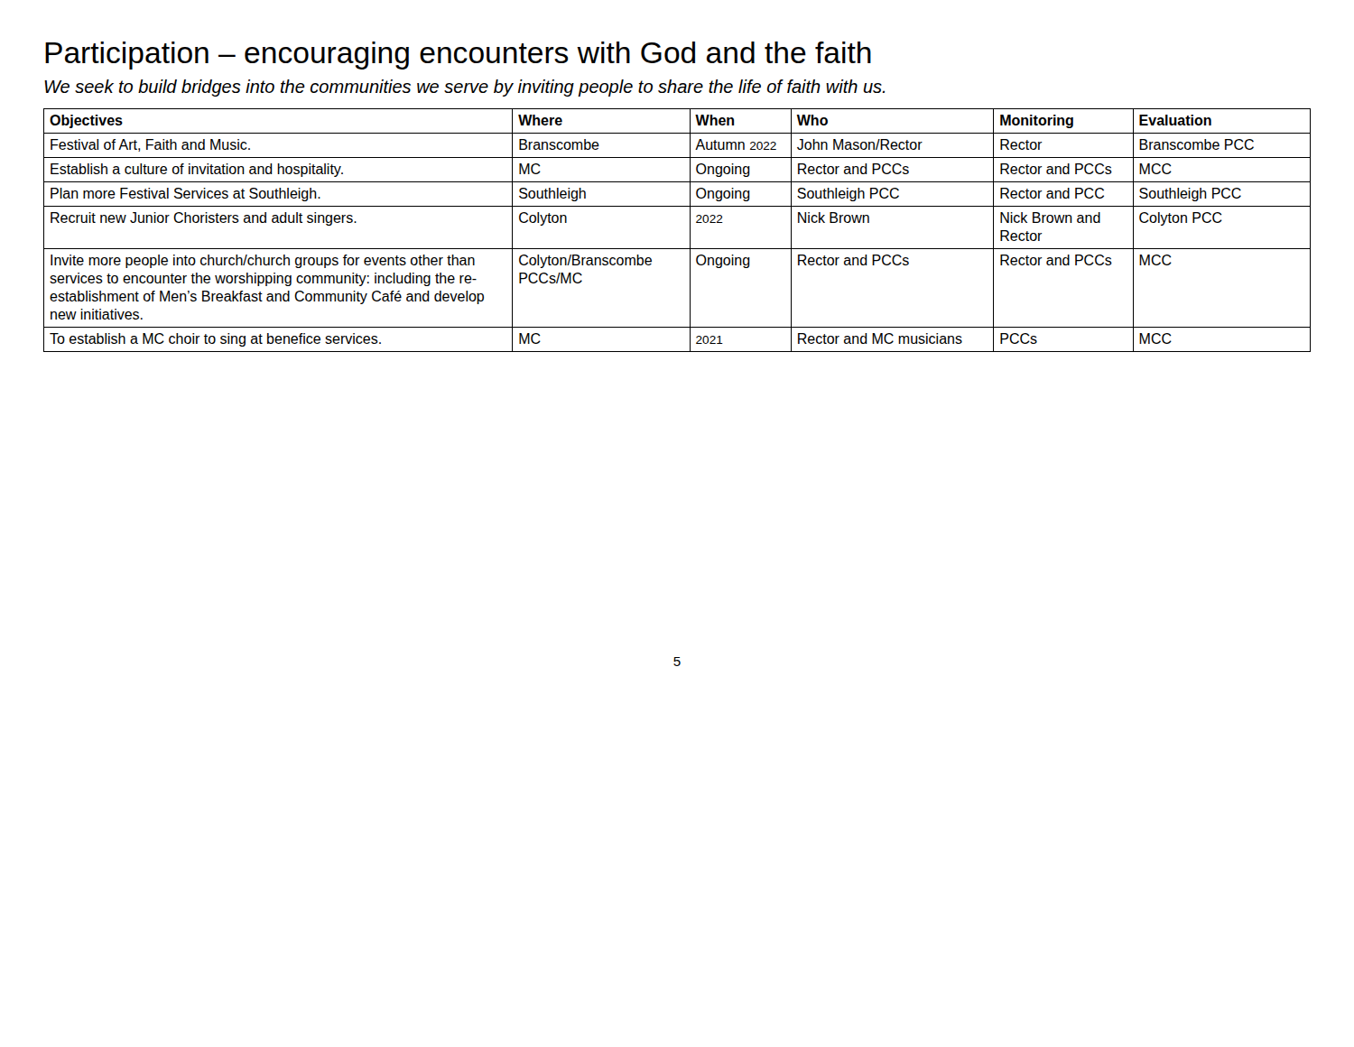Participation – encouraging encounters with God and the faith
We seek to build bridges into the communities we serve by inviting people to share the life of faith with us.
| Objectives | Where | When | Who | Monitoring | Evaluation |
| --- | --- | --- | --- | --- | --- |
| Festival of Art, Faith and Music. | Branscombe | Autumn 2022 | John Mason/Rector | Rector | Branscombe PCC |
| Establish a culture of invitation and hospitality. | MC | Ongoing | Rector and PCCs | Rector and PCCs | MCC |
| Plan more Festival Services at Southleigh. | Southleigh | Ongoing | Southleigh PCC | Rector and PCC | Southleigh PCC |
| Recruit new Junior Choristers and adult singers. | Colyton | 2022 | Nick Brown | Nick Brown and Rector | Colyton PCC |
| Invite more people into church/church groups for events other than services to encounter the worshipping community: including the re-establishment of Men’s Breakfast and Community Café and develop new initiatives. | Colyton/Branscombe PCCs/MC | Ongoing | Rector and PCCs | Rector and PCCs | MCC |
| To establish a MC choir to sing at benefice services. | MC | 2021 | Rector and MC musicians | PCCs | MCC |
5